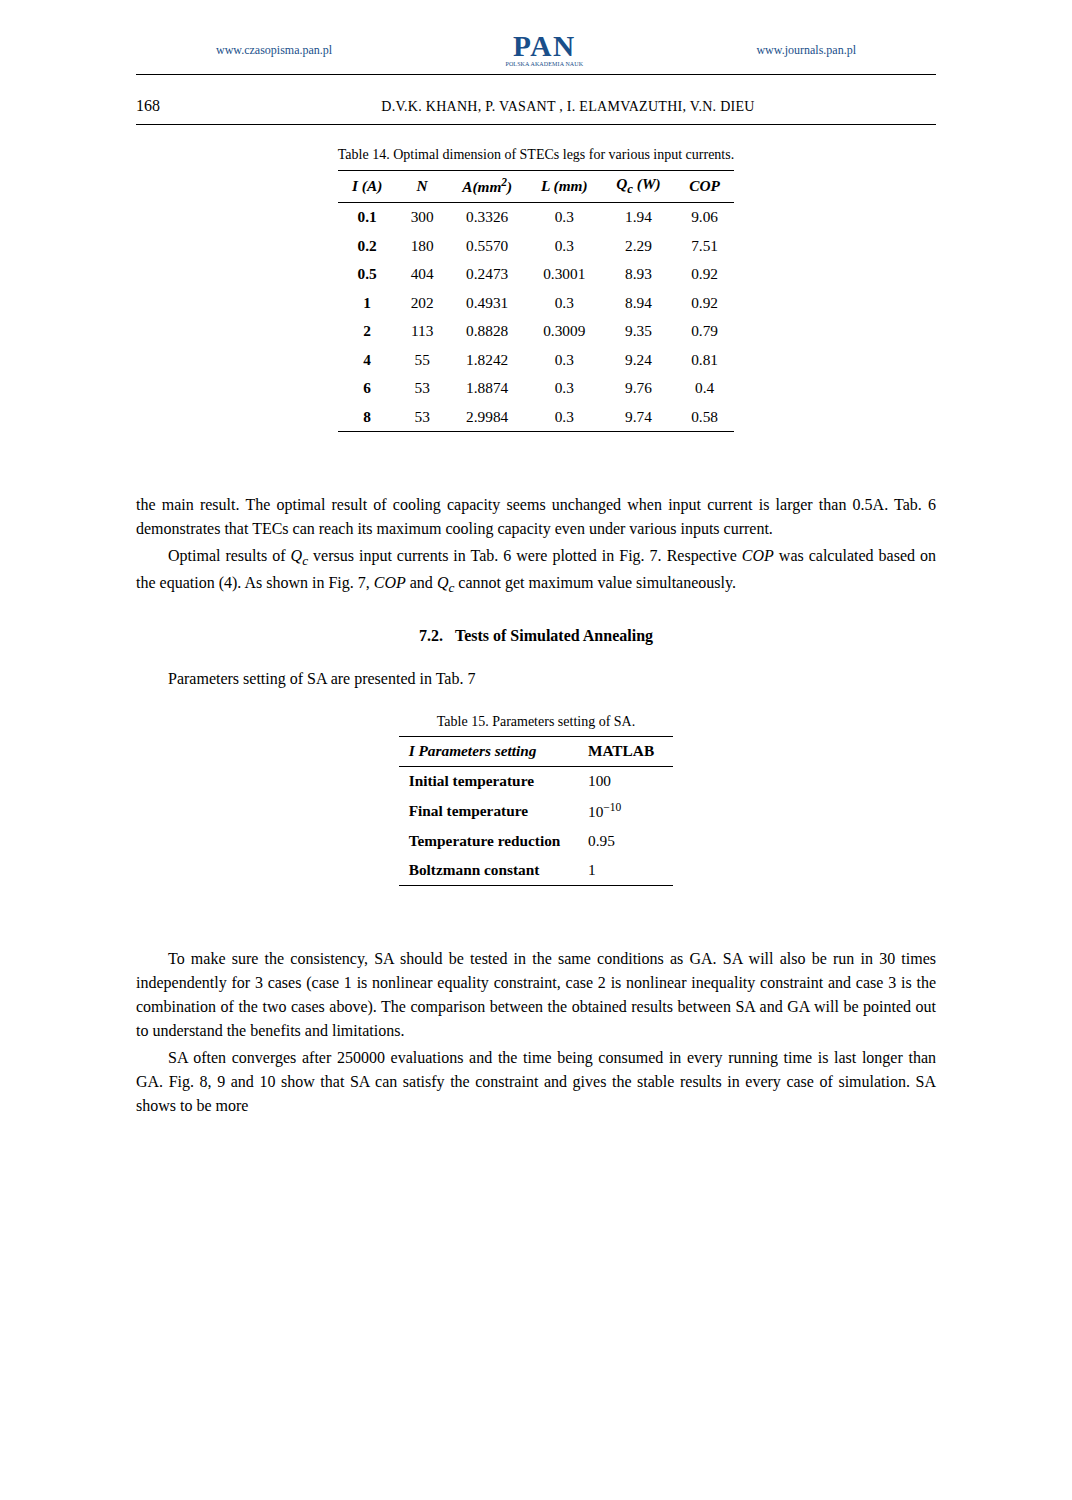www.czasopisma.pan.pl
PANPOLSKA AKADEMIA NAUK
www.journals.pan.pl
168 D.V.K. KHANH, P. VASANT , I. ELAMVAZUTHI, V.N. DIEU
Table 14. Optimal dimension of STECs legs for various input currents.
| I (A) | N | A (mm 2 ) | L (mm) | Q c (W) | COP |
| --- | --- | --- | --- | --- | --- |
| 0.1 | 300 | 0.3326 | 0.3 | 1.94 | 9.06 |
| 0.2 | 180 | 0.5570 | 0.3 | 2.29 | 7.51 |
| 0.5 | 404 | 0.2473 | 0.3001 | 8.93 | 0.92 |
| 1 | 202 | 0.4931 | 0.3 | 8.94 | 0.92 |
| 2 | 113 | 0.8828 | 0.3009 | 9.35 | 0.79 |
| 4 | 55 | 1.8242 | 0.3 | 9.24 | 0.81 |
| 6 | 53 | 1.8874 | 0.3 | 9.76 | 0.4 |
| 8 | 53 | 2.9984 | 0.3 | 9.74 | 0.58 |
the main result. The optimal result of cooling capacity seems unchanged when input current is larger than 0.5A. Tab. 6 demonstrates that TECs can reach its maximum cooling capacity even under various inputs current.
Optimal results of Qc versus input currents in Tab. 6 were plotted in Fig. 7. Respective COP was calculated based on the equation (4). As shown in Fig. 7, COP and Qc cannot get maximum value simultaneously.
7.2. Tests of Simulated Annealing
Parameters setting of SA are presented in Tab. 7
Table 15. Parameters setting of SA.
| I Parameters setting | MATLAB |
| --- | --- |
| Initial temperature | 100 |
| Final temperature | 10 −10 |
| Temperature reduction | 0.95 |
| Boltzmann constant | 1 |
To make sure the consistency, SA should be tested in the same conditions as GA. SA will also be run in 30 times independently for 3 cases (case 1 is nonlinear equality constraint, case 2 is nonlinear inequality constraint and case 3 is the combination of the two cases above). The comparison between the obtained results between SA and GA will be pointed out to understand the benefits and limitations.
SA often converges after 250000 evaluations and the time being consumed in every running time is last longer than GA. Fig. 8, 9 and 10 show that SA can satisfy the constraint and gives the stable results in every case of simulation. SA shows to be more